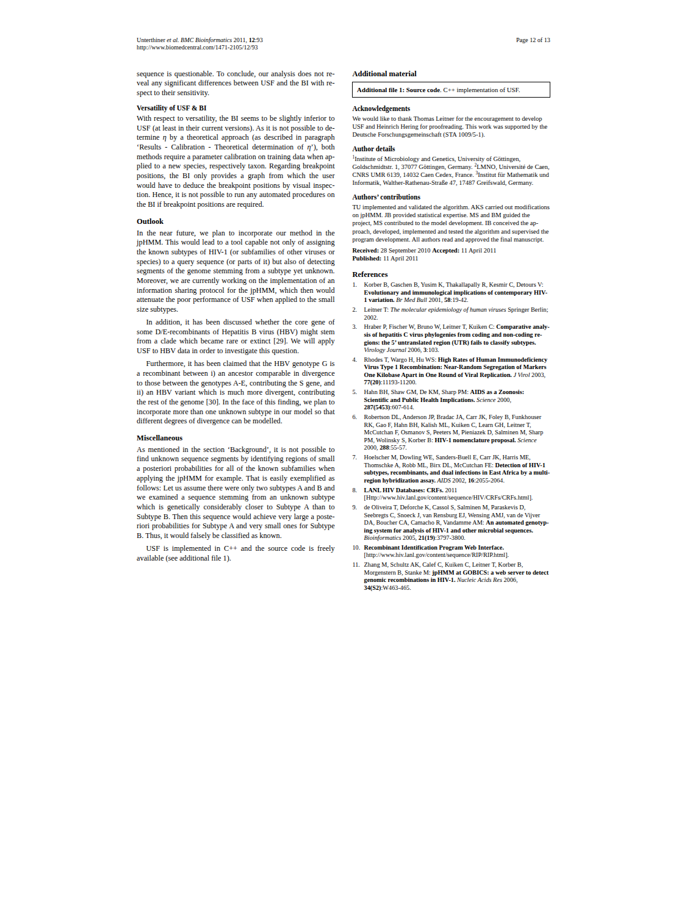Unterthiner et al. BMC Bioinformatics 2011, 12:93
http://www.biomedcentral.com/1471-2105/12/93
Page 12 of 13
sequence is questionable. To conclude, our analysis does not reveal any significant differences between USF and the BI with respect to their sensitivity.
Versatility of USF & BI
With respect to versatility, the BI seems to be slightly inferior to USF (at least in their current versions). As it is not possible to determine η by a theoretical approach (as described in paragraph ‘Results - Calibration - Theoretical determination of η’), both methods require a parameter calibration on training data when applied to a new species, respectively taxon. Regarding breakpoint positions, the BI only provides a graph from which the user would have to deduce the breakpoint positions by visual inspection. Hence, it is not possible to run any automated procedures on the BI if breakpoint positions are required.
Outlook
In the near future, we plan to incorporate our method in the jpHMM. This would lead to a tool capable not only of assigning the known subtypes of HIV-1 (or subfamilies of other viruses or species) to a query sequence (or parts of it) but also of detecting segments of the genome stemming from a subtype yet unknown. Moreover, we are currently working on the implementation of an information sharing protocol for the jpHMM, which then would attenuate the poor performance of USF when applied to the small size subtypes.
In addition, it has been discussed whether the core gene of some D/E-recombinants of Hepatitis B virus (HBV) might stem from a clade which became rare or extinct [29]. We will apply USF to HBV data in order to investigate this question.
Furthermore, it has been claimed that the HBV genotype G is a recombinant between i) an ancestor comparable in divergence to those between the genotypes A-E, contributing the S gene, and ii) an HBV variant which is much more divergent, contributing the rest of the genome [30]. In the face of this finding, we plan to incorporate more than one unknown subtype in our model so that different degrees of divergence can be modelled.
Miscellaneous
As mentioned in the section ‘Background’, it is not possible to find unknown sequence segments by identifying regions of small a posteriori probabilities for all of the known subfamilies when applying the jpHMM for example. That is easily exemplified as follows: Let us assume there were only two subtypes A and B and we examined a sequence stemming from an unknown subtype which is genetically considerably closer to Subtype A than to Subtype B. Then this sequence would achieve very large a posteriori probabilities for Subtype A and very small ones for Subtype B. Thus, it would falsely be classified as known.
USF is implemented in C++ and the source code is freely available (see additional file 1).
Additional material
Additional file 1: Source code. C++ implementation of USF.
Acknowledgements
We would like to thank Thomas Leitner for the encouragement to develop USF and Heinrich Hering for proofreading. This work was supported by the Deutsche Forschungsgemeinschaft (STA 1009/5-1).
Author details
1Institute of Microbiology and Genetics, University of Göttingen, Goldschmidtstr. 1, 37077 Göttingen, Germany. 2LMNO, Université de Caen, CNRS UMR 6139, 14032 Caen Cedex, France. 3Institut für Mathematik und Informatik, Walther-Rathenau-Straße 47, 17487 Greifswald, Germany.
Authors’ contributions
TU implemented and validated the algorithm. AKS carried out modifications on jpHMM. JB provided statistical expertise. MS and BM guided the project, MS contributed to the model development. IB conceived the approach, developed, implemented and tested the algorithm and supervised the program development. All authors read and approved the final manuscript.
Received: 28 September 2010 Accepted: 11 April 2011
Published: 11 April 2011
References
Korber B, Gaschen B, Yusim K, Thakallapally R, Kesmir C, Detours V: Evolutionary and immunological implications of contemporary HIV-1 variation. Br Med Bull 2001, 58:19-42.
Leitner T: The molecular epidemiology of human viruses Springer Berlin; 2002.
Hraber P, Fischer W, Bruno W, Leitner T, Kuiken C: Comparative analysis of hepatitis C virus phylogenies from coding and non-coding regions: the 5’ untranslated region (UTR) fails to classify subtypes. Virology Journal 2006, 3:103.
Rhodes T, Wargo H, Hu WS: High Rates of Human Immunodeficiency Virus Type 1 Recombination: Near-Random Segregation of Markers One Kilobase Apart in One Round of Viral Replication. J Virol 2003, 77(20):11193-11200.
Hahn BH, Shaw GM, De KM, Sharp PM: AIDS as a Zoonosis: Scientific and Public Health Implications. Science 2000, 287(5453):607-614.
Robertson DL, Anderson JP, Bradac JA, Carr JK, Foley B, Funkhouser RK, Gao F, Hahn BH, Kalish ML, Kuiken C, Learn GH, Leitner T, McCutchan F, Osmanov S, Peeters M, Pieniazek D, Salminen M, Sharp PM, Wolinsky S, Korber B: HIV-1 nomenclature proposal. Science 2000, 288:55-57.
Hoelscher M, Dowling WE, Sanders-Buell E, Carr JK, Harris ME, Thomschke A, Robb ML, Birx DL, McCutchan FE: Detection of HIV-1 subtypes, recombinants, and dual infections in East Africa by a multi-region hybridization assay. AIDS 2002, 16:2055-2064.
LANL HIV Databases: CRFs. 2011 [Http://www.hiv.lanl.gov/content/sequence/HIV/CRFs/CRFs.html].
de Oliveira T, Deforche K, Cassol S, Salminen M, Paraskevis D, Seebregts C, Snoeck J, van Rensburg EJ, Wensing AMJ, van de Vijver DA, Boucher CA, Camacho R, Vandamme AM: An automated genotyping system for analysis of HIV-1 and other microbial sequences. Bioinformatics 2005, 21(19):3797-3800.
Recombinant Identification Program Web Interface. [http://www.hiv.lanl.gov/content/sequence/RIP/RIP.html].
Zhang M, Schultz AK, Calef C, Kuiken C, Leitner T, Korber B, Morgenstern B, Stanke M: jpHMM at GOBICS: a web server to detect genomic recombinations in HIV-1. Nucleic Acids Res 2006, 34(S2):W463-465.